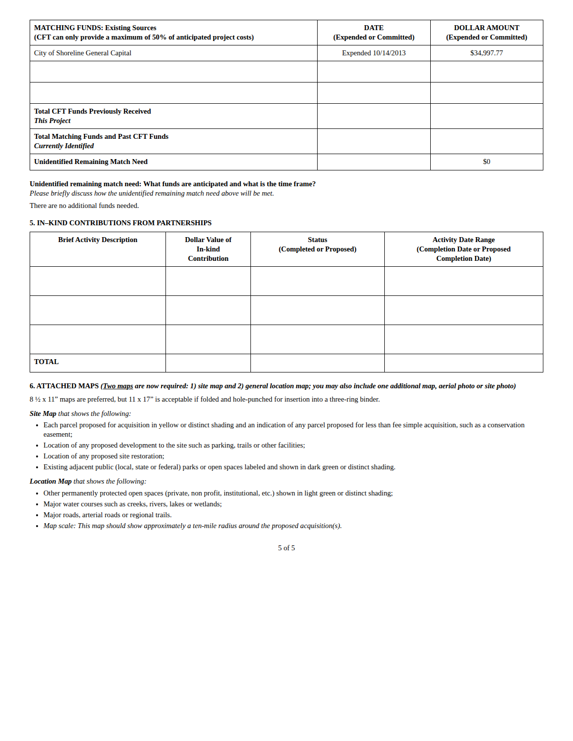| MATCHING FUNDS: Existing Sources (CFT can only provide a maximum of 50% of anticipated project costs) | DATE (Expended or Committed) | DOLLAR AMOUNT (Expended or Committed) |
| --- | --- | --- |
| City of Shoreline General Capital | Expended 10/14/2013 | $34,997.77 |
| Total CFT Funds Previously Received This Project | | |
| Total Matching Funds and Past CFT Funds Currently Identified | | |
| Unidentified Remaining Match Need | | $0 |
Unidentified remaining match need: What funds are anticipated and what is the time frame?
Please briefly discuss how the unidentified remaining match need above will be met.
There are no additional funds needed.
5. IN–KIND CONTRIBUTIONS FROM PARTNERSHIPS
| Brief Activity Description | Dollar Value of In-kind Contribution | Status (Completed or Proposed) | Activity Date Range (Completion Date or Proposed Completion Date) |
| --- | --- | --- | --- |
| TOTAL | | | |
6. ATTACHED MAPS (Two maps are now required: 1) site map and 2) general location map; you may also include one additional map, aerial photo or site photo)
8 ½ x 11” maps are preferred, but 11 x 17” is acceptable if folded and hole-punched for insertion into a three-ring binder.
Site Map that shows the following:
Each parcel proposed for acquisition in yellow or distinct shading and an indication of any parcel proposed for less than fee simple acquisition, such as a conservation easement;
Location of any proposed development to the site such as parking, trails or other facilities;
Location of any proposed site restoration;
Existing adjacent public (local, state or federal) parks or open spaces labeled and shown in dark green or distinct shading.
Location Map that shows the following:
Other permanently protected open spaces (private, non profit, institutional, etc.) shown in light green or distinct shading;
Major water courses such as creeks, rivers, lakes or wetlands;
Major roads, arterial roads or regional trails.
Map scale: This map should show approximately a ten-mile radius around the proposed acquisition(s).
5 of 5